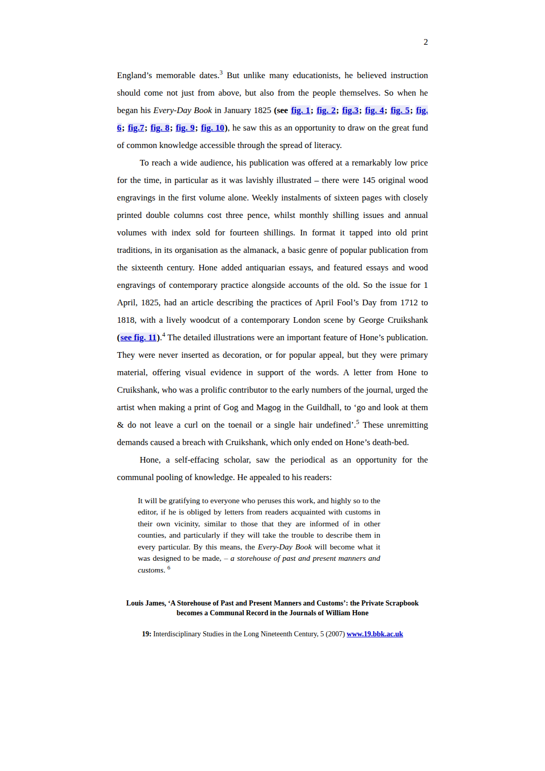2
England’s memorable dates.3 But unlike many educationists, he believed instruction should come not just from above, but also from the people themselves. So when he began his Every-Day Book in January 1825 (see fig. 1; fig. 2; fig.3; fig. 4; fig. 5; fig. 6; fig.7; fig. 8; fig. 9; fig. 10), he saw this as an opportunity to draw on the great fund of common knowledge accessible through the spread of literacy.
To reach a wide audience, his publication was offered at a remarkably low price for the time, in particular as it was lavishly illustrated – there were 145 original wood engravings in the first volume alone. Weekly instalments of sixteen pages with closely printed double columns cost three pence, whilst monthly shilling issues and annual volumes with index sold for fourteen shillings. In format it tapped into old print traditions, in its organisation as the almanack, a basic genre of popular publication from the sixteenth century. Hone added antiquarian essays, and featured essays and wood engravings of contemporary practice alongside accounts of the old. So the issue for 1 April, 1825, had an article describing the practices of April Fool’s Day from 1712 to 1818, with a lively woodcut of a contemporary London scene by George Cruikshank (see fig. 11).4 The detailed illustrations were an important feature of Hone’s publication. They were never inserted as decoration, or for popular appeal, but they were primary material, offering visual evidence in support of the words. A letter from Hone to Cruikshank, who was a prolific contributor to the early numbers of the journal, urged the artist when making a print of Gog and Magog in the Guildhall, to ‘go and look at them & do not leave a curl on the toenail or a single hair undefined’.5 These unremitting demands caused a breach with Cruikshank, which only ended on Hone’s death-bed.
Hone, a self-effacing scholar, saw the periodical as an opportunity for the communal pooling of knowledge. He appealed to his readers:
It will be gratifying to everyone who peruses this work, and highly so to the editor, if he is obliged by letters from readers acquainted with customs in their own vicinity, similar to those that they are informed of in other counties, and particularly if they will take the trouble to describe them in every particular. By this means, the Every-Day Book will become what it was designed to be made, – a storehouse of past and present manners and customs. 6
Louis James, ‘A Storehouse of Past and Present Manners and Customs’: the Private Scrapbook becomes a Communal Record in the Journals of William Hone
19: Interdisciplinary Studies in the Long Nineteenth Century, 5 (2007) www.19.bbk.ac.uk